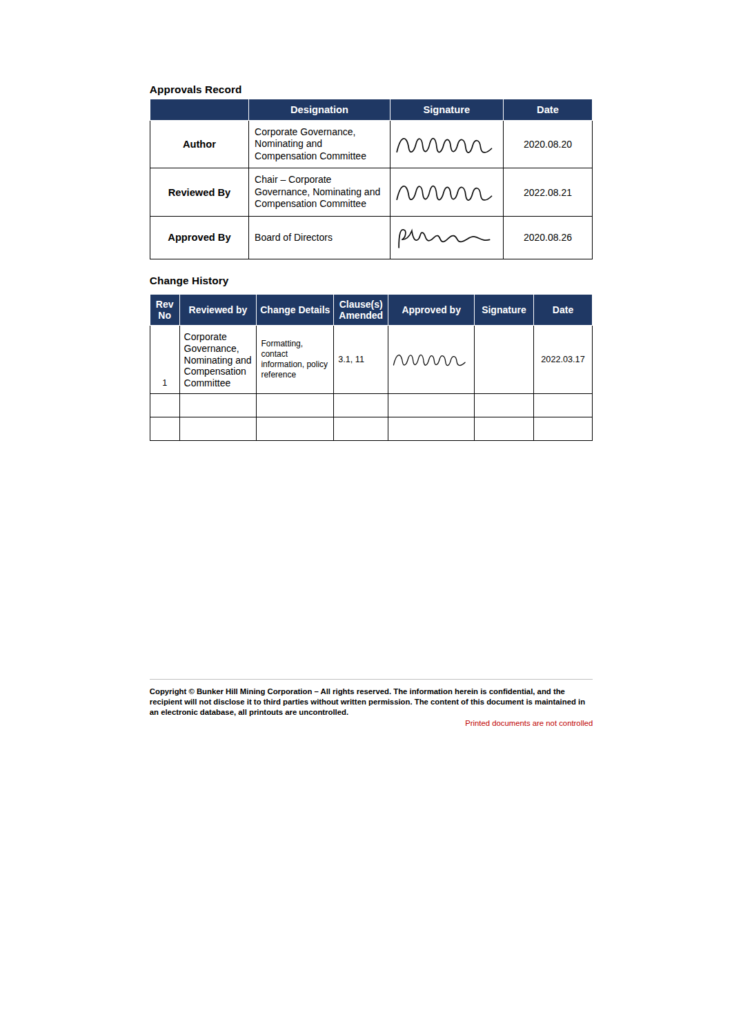Approvals Record
| | Designation | Signature | Date |
| --- | --- | --- | --- |
| Author | Corporate Governance, Nominating and Compensation Committee | | 2020.08.20 |
| Reviewed By | Chair – Corporate Governance, Nominating and Compensation Committee | | 2022.08.21 |
| Approved By | Board of Directors | | 2020.08.26 |
Change History
| Rev No | Reviewed by | Change Details | Clause(s) Amended | Approved by | Signature | Date |
| --- | --- | --- | --- | --- | --- | --- |
| 1 | Corporate Governance, Nominating and Compensation Committee | Formatting, contact information, policy reference | 3.1, 11 | | | 2022.03.17 |
Copyright © Bunker Hill Mining Corporation – All rights reserved. The information herein is confidential, and the recipient will not disclose it to third parties without written permission. The content of this document is maintained in an electronic database, all printouts are uncontrolled.
Printed documents are not controlled